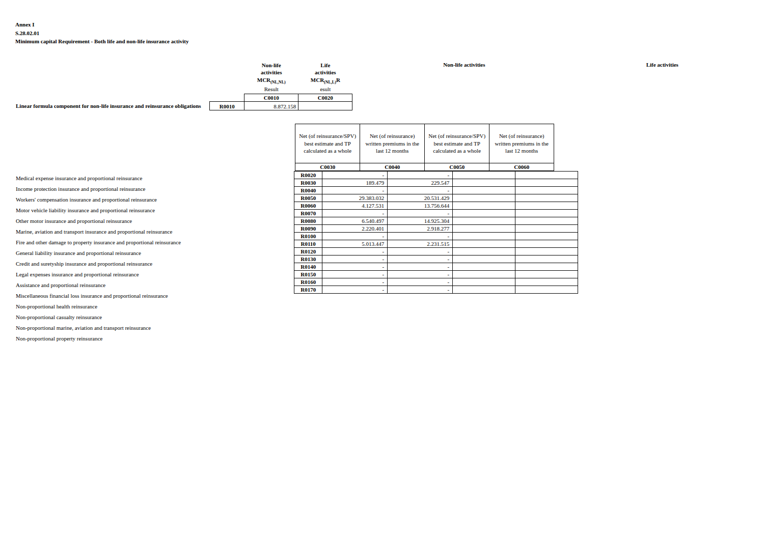Annex I
S.28.02.01
Minimum capital Requirement - Both life and non-life insurance activity
| / / / Non-life activities MCR (NL,NL) Result / Life activities MCR (NL,L) R esult / / / / C0010 / C0020 / / Linear formula component for non-life insurance and reinsurance obligations / R0010 / 8.872.158 / / | / Non-life activities / Life activities / |
| | / / Net (of reinsurance/SPV) best estimate and TP calculated as a whole / Net (of reinsurance) written premiums in the last 12 months / Net (of reinsurance/SPV) best estimate and TP calculated as a whole / Net (of reinsurance) written premiums in the last 12 months / / / C0030 / C0040 / C0050 / C0060 / |
| / Medical expense insurance and proportional reinsurance / / Income protection insurance and proportional reinsurance / / Workers' compensation insurance and proportional reinsurance / / Motor vehicle liability insurance and proportional reinsurance / / Other motor insurance and proportional reinsurance / / Marine, aviation and transport insurance and proportional reinsurance / / Fire and other damage to property insurance and proportional reinsurance / / General liability insurance and proportional reinsurance / / Credit and suretyship insurance and proportional reinsurance / / Legal expenses insurance and proportional reinsurance / / Assistance and proportional reinsurance / / Miscellaneous financial loss insurance and proportional reinsurance / / Non-proportional health reinsurance / / Non-proportional casualty reinsurance / / Non-proportional marine, aviation and transport reinsurance / / Non-proportional property reinsurance / | / R0020 / - / - / / / / R0030 / 189.479 / 229.547 / / / / R0040 / - / - / / / / R0050 / 29.383.032 / 20.531.429 / / / / R0060 / 4.127.531 / 13.756.644 / / / / R0070 / - / - / / / / R0080 / 6.540.497 / 14.925.304 / / / / R0090 / 2.220.401 / 2.918.277 / / / / R0100 / - / - / / / / R0110 / 5.013.447 / 2.231.515 / / / / R0120 / - / - / / / / R0130 / - / - / / / / R0140 / - / - / / / / R0150 / - / - / / / / R0160 / - / - / / / / R0170 / - / - / / / |